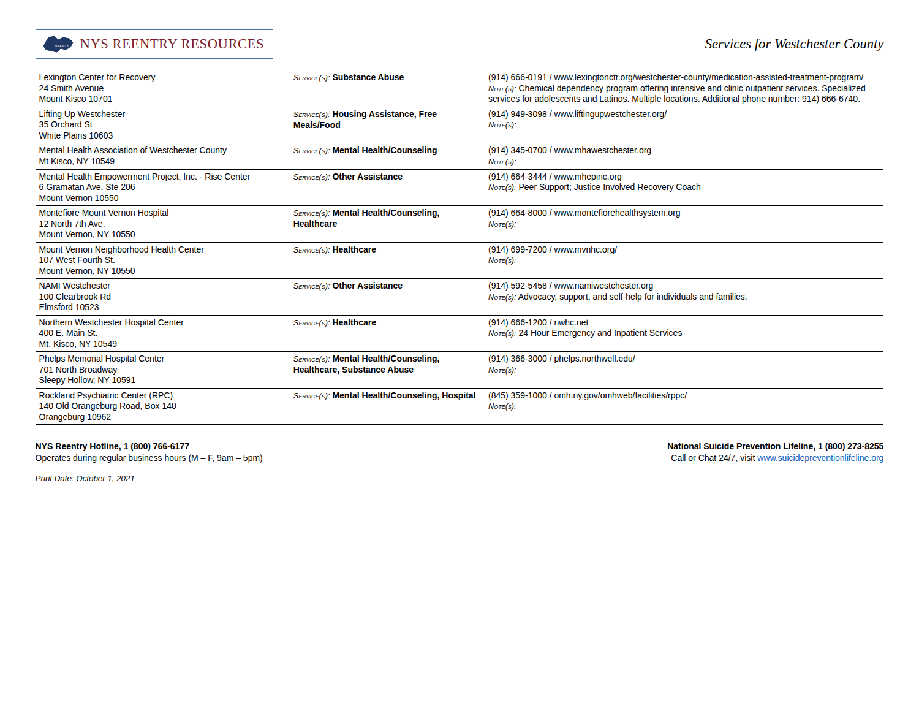NYANTS
NYS REENTRY RESOURCES
Services for Westchester County
| Lexington Center for Recovery 24 Smith Avenue Mount Kisco 10701 | Service(s): Substance Abuse | (914) 666-0191 / www.lexingtonctr.org/westchester-county/medication-assisted-treatment-program/ Note(s): Chemical dependency program offering intensive and clinic outpatient services. Specialized services for adolescents and Latinos. Multiple locations. Additional phone number: 914) 666-6740. |
| Lifting Up Westchester 35 Orchard St White Plains 10603 | Service(s): Housing Assistance, Free Meals/Food | (914) 949-3098 / www.liftingupwestchester.org/ Note(s): |
| Mental Health Association of Westchester County Mt Kisco, NY 10549 | Service(s): Mental Health/Counseling | (914) 345-0700 / www.mhawestchester.org Note(s): |
| Mental Health Empowerment Project, Inc. - Rise Center 6 Gramatan Ave, Ste 206 Mount Vernon 10550 | Service(s): Other Assistance | (914) 664-3444 / www.mhepinc.org Note(s): Peer Support; Justice Involved Recovery Coach |
| Montefiore Mount Vernon Hospital 12 North 7th Ave. Mount Vernon, NY 10550 | Service(s): Mental Health/Counseling, Healthcare | (914) 664-8000 / www.montefiorehealthsystem.org Note(s): |
| Mount Vernon Neighborhood Health Center 107 West Fourth St. Mount Vernon, NY 10550 | Service(s): Healthcare | (914) 699-7200 / www.mvnhc.org/ Note(s): |
| NAMI Westchester 100 Clearbrook Rd Elmsford 10523 | Service(s): Other Assistance | (914) 592-5458 / www.namiwestchester.org Note(s): Advocacy, support, and self-help for individuals and families. |
| Northern Westchester Hospital Center 400 E. Main St. Mt. Kisco, NY 10549 | Service(s): Healthcare | (914) 666-1200 / nwhc.net Note(s): 24 Hour Emergency and Inpatient Services |
| Phelps Memorial Hospital Center 701 North Broadway Sleepy Hollow, NY 10591 | Service(s): Mental Health/Counseling, Healthcare, Substance Abuse | (914) 366-3000 / phelps.northwell.edu/ Note(s): |
| Rockland Psychiatric Center (RPC) 140 Old Orangeburg Road, Box 140 Orangeburg 10962 | Service(s): Mental Health/Counseling, Hospital | (845) 359-1000 / omh.ny.gov/omhweb/facilities/rppc/ Note(s): |
NYS Reentry Hotline, 1 (800) 766-6177
Operates during regular business hours (M – F, 9am – 5pm)
National Suicide Prevention Lifeline, 1 (800) 273-8255
Call or Chat 24/7, visit www.suicidepreventionlifeline.org
Print Date: October 1, 2021